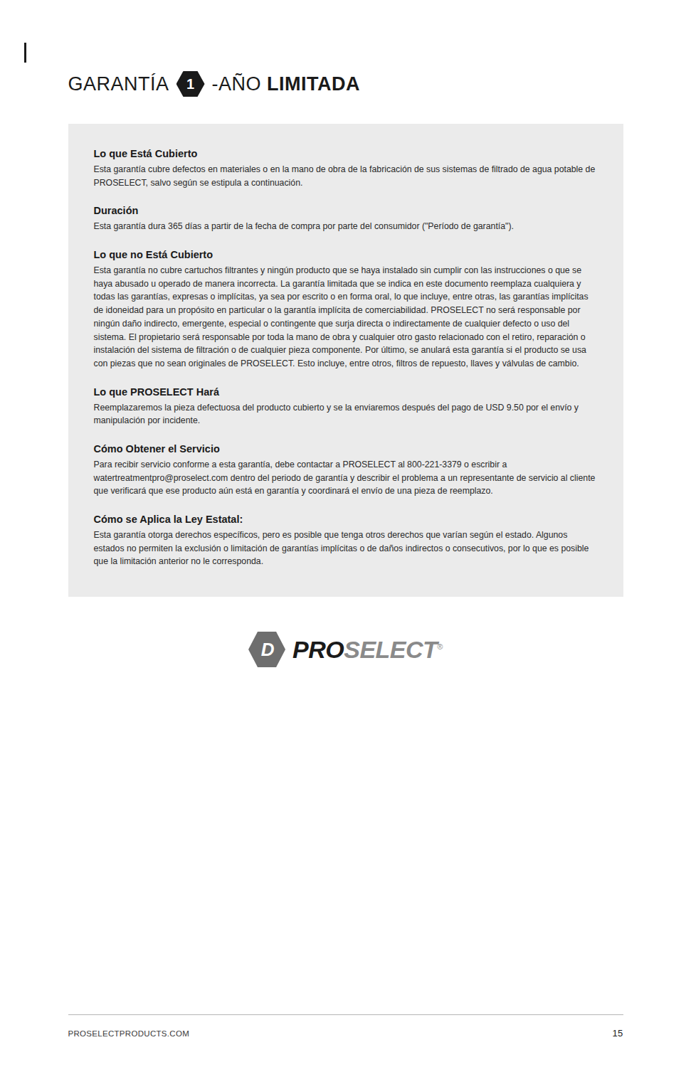GARANTÍA 1 -AÑO LIMITADA
Lo que Está Cubierto
Esta garantía cubre defectos en materiales o en la mano de obra de la fabricación de sus sistemas de filtrado de agua potable de PROSELECT, salvo según se estipula a continuación.
Duración
Esta garantía dura 365 días a partir de la fecha de compra por parte del consumidor ("Período de garantía").
Lo que no Está Cubierto
Esta garantía no cubre cartuchos filtrantes y ningún producto que se haya instalado sin cumplir con las instrucciones o que se haya abusado u operado de manera incorrecta. La garantía limitada que se indica en este documento reemplaza cualquiera y todas las garantías, expresas o implícitas, ya sea por escrito o en forma oral, lo que incluye, entre otras, las garantías implícitas de idoneidad para un propósito en particular o la garantía implícita de comerciabilidad. PROSELECT no será responsable por ningún daño indirecto, emergente, especial o contingente que surja directa o indirectamente de cualquier defecto o uso del sistema. El propietario será responsable por toda la mano de obra y cualquier otro gasto relacionado con el retiro, reparación o instalación del sistema de filtración o de cualquier pieza componente. Por último, se anulará esta garantía si el producto se usa con piezas que no sean originales de PROSELECT. Esto incluye, entre otros, filtros de repuesto, llaves y válvulas de cambio.
Lo que PROSELECT Hará
Reemplazaremos la pieza defectuosa del producto cubierto y se la enviaremos después del pago de USD 9.50 por el envío y manipulación por incidente.
Cómo Obtener el Servicio
Para recibir servicio conforme a esta garantía, debe contactar a PROSELECT al 800-221-3379 o escribir a watertreatmentpro@proselect.com dentro del periodo de garantía y describir el problema a un representante de servicio al cliente que verificará que ese producto aún está en garantía y coordinará el envío de una pieza de reemplazo.
Cómo se Aplica la Ley Estatal:
Esta garantía otorga derechos específicos, pero es posible que tenga otros derechos que varían según el estado. Algunos estados no permiten la exclusión o limitación de garantías implícitas o de daños indirectos o consecutivos, por lo que es posible que la limitación anterior no le corresponda.
D
PRO SELECT®
PROSELECTPRODUCTS.COM 15